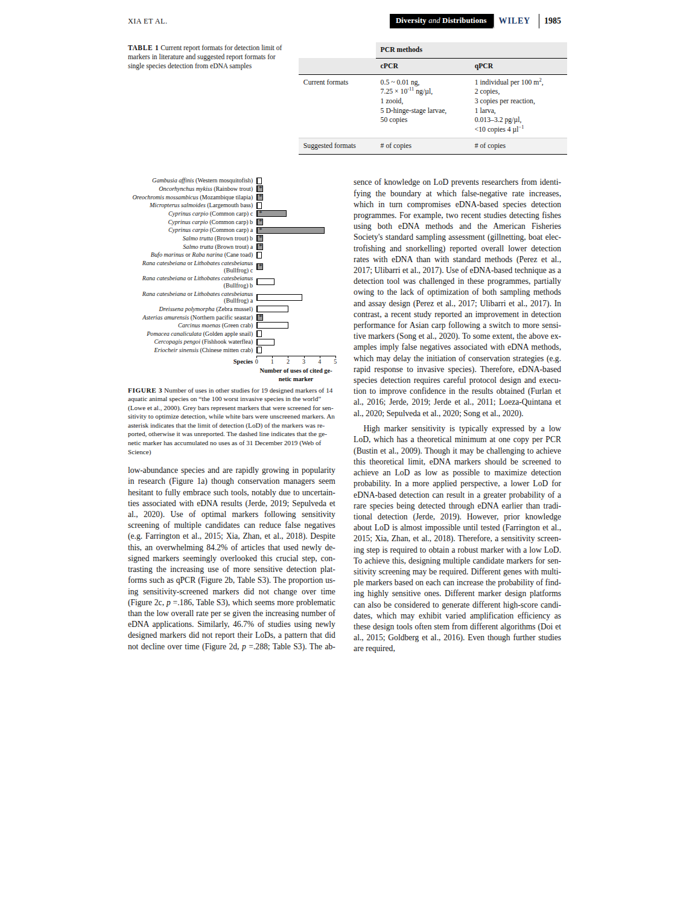XIA ET AL.
Diversity and Distributions
WILEY
1985
TABLE 1 Current report formats for detection limit of markers in literature and suggested report formats for single species detection from eDNA samples
| | PCR methods |
| --- | --- |
| | cPCR | qPCR |
| Current formats | 0.5 ~ 0.01 ng, 7.25 × 10 -11 ng/µl, 1 zooid, 5 D-hinge-stage larvae, 50 copies | 1 individual per 100 m 2 , 2 copies, 3 copies per reaction, 1 larva, 0.013–3.2 pg/µl, <10 copies 4 µl −1 |
| Suggested formats | # of copies | # of copies |
Gambusia affinis (Western mosquitofish)
Oncorhynchus mykiss (Rainbow trout)
*
Oreochromis mossambicus (Mozambique tilapia)
*
Micropterus salmoides (Largemouth bass)
Cyprinus carpio (Common carp) c
*
Cyprinus carpio (Common carp) b
*
Cyprinus carpio (Common carp) a
*
Salmo trutta (Brown trout) b
*
Salmo trutta (Brown trout) a
*
Bufo marinus or Raba narina (Cane toad)
Rana catesbeiana or Lithobates catesbeianus (Bullfrog) c
*
Rana catesbeiana or Lithobates catesbeianus (Bullfrog) b
Rana catesbeiana or Lithobates catesbeianus (Bullfrog) a
Dreissena polymorpha (Zebra mussel)
Asterias amurensis (Northern pacific seastar)
*
Carcinus maenas (Green crab)
Pomacea canaliculata (Golden apple snail)
Cercopagis pengoi (Fishhook waterflea)
Eriocheir sinensis (Chinese mitten crab)
Species
0 1 2 3 4 5
Number of uses of cited genetic marker
FIGURE 3 Number of uses in other studies for 19 designed markers of 14 aquatic animal species on “the 100 worst invasive species in the world” (Lowe et al., 2000). Grey bars represent markers that were screened for sensitivity to optimize detection, while white bars were unscreened markers. An asterisk indicates that the limit of detection (LoD) of the markers was reported, otherwise it was unreported. The dashed line indicates that the genetic marker has accumulated no uses as of 31 December 2019 (Web of Science)
low-abundance species and are rapidly growing in popularity in research (Figure 1a) though conservation managers seem hesitant to fully embrace such tools, notably due to uncertainties associated with eDNA results (Jerde, 2019; Sepulveda et al., 2020). Use of optimal markers following sensitivity screening of multiple candidates can reduce false negatives (e.g. Farrington et al., 2015; Xia, Zhan, et al., 2018). Despite this, an overwhelming 84.2% of articles that used newly designed markers seemingly overlooked this crucial step, contrasting the increasing use of more sensitive detection platforms such as qPCR (Figure 2b, Table S3). The proportion using sensitivity-screened markers did not change over time (Figure 2c, p =.186, Table S3), which seems more problematic than the low overall rate per se given the increasing number of eDNA applications. Similarly, 46.7% of studies using newly designed markers did not report their LoDs, a pattern that did not decline over time (Figure 2d, p =.288; Table S3). The absence of knowledge on LoD prevents researchers from identifying the boundary at which false-negative rate increases, which in turn compromises eDNA-based species detection programmes. For example, two recent studies detecting fishes using both eDNA methods and the American Fisheries Society's standard sampling assessment (gillnetting, boat electrofishing and snorkelling) reported overall lower detection rates with eDNA than with standard methods (Perez et al., 2017; Ulibarri et al., 2017). Use of eDNA-based technique as a detection tool was challenged in these programmes, partially owing to the lack of optimization of both sampling methods and assay design (Perez et al., 2017; Ulibarri et al., 2017). In contrast, a recent study reported an improvement in detection performance for Asian carp following a switch to more sensitive markers (Song et al., 2020). To some extent, the above examples imply false negatives associated with eDNA methods, which may delay the initiation of conservation strategies (e.g. rapid response to invasive species). Therefore, eDNA-based species detection requires careful protocol design and execution to improve confidence in the results obtained (Furlan et al., 2016; Jerde, 2019; Jerde et al., 2011; Loeza-Quintana et al., 2020; Sepulveda et al., 2020; Song et al., 2020).
High marker sensitivity is typically expressed by a low LoD, which has a theoretical minimum at one copy per PCR (Bustin et al., 2009). Though it may be challenging to achieve this theoretical limit, eDNA markers should be screened to achieve an LoD as low as possible to maximize detection probability. In a more applied perspective, a lower LoD for eDNA-based detection can result in a greater probability of a rare species being detected through eDNA earlier than traditional detection (Jerde, 2019). However, prior knowledge about LoD is almost impossible until tested (Farrington et al., 2015; Xia, Zhan, et al., 2018). Therefore, a sensitivity screening step is required to obtain a robust marker with a low LoD. To achieve this, designing multiple candidate markers for sensitivity screening may be required. Different genes with multiple markers based on each can increase the probability of finding highly sensitive ones. Different marker design platforms can also be considered to generate different high-score candidates, which may exhibit varied amplification efficiency as these design tools often stem from different algorithms (Doi et al., 2015; Goldberg et al., 2016). Even though further studies are required,